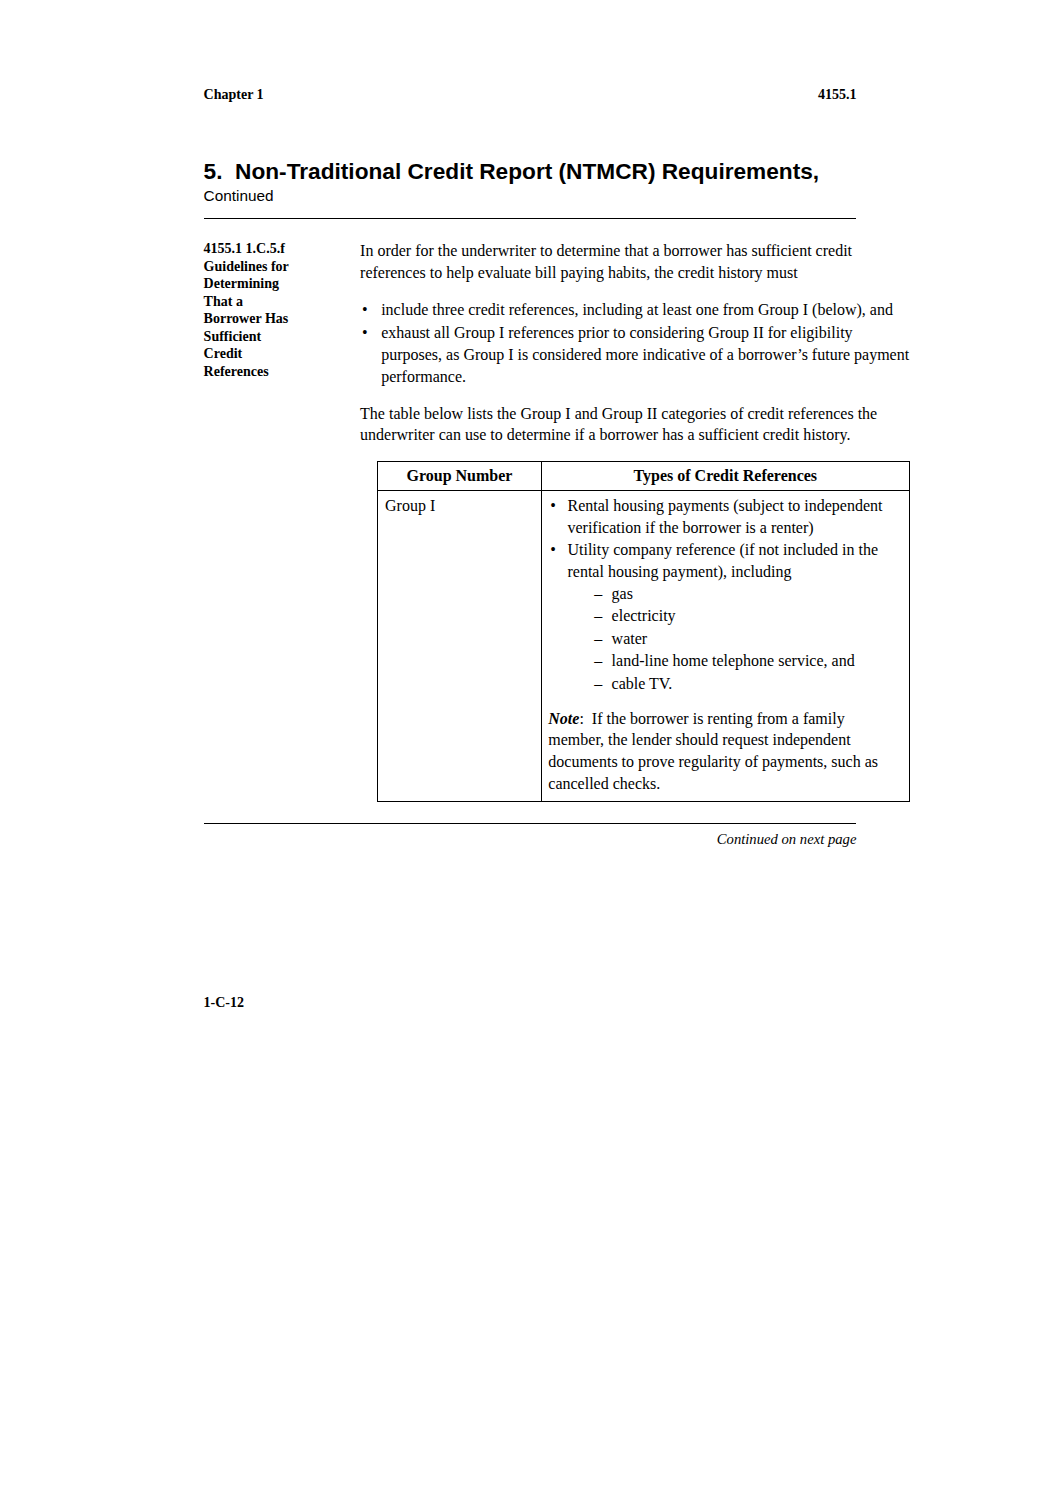Chapter 1 4155.1
5. Non-Traditional Credit Report (NTMCR) Requirements,
Continued
4155.1 1.C.5.f
Guidelines for
Determining
That a
Borrower Has
Sufficient
Credit
References
In order for the underwriter to determine that a borrower has sufficient credit references to help evaluate bill paying habits, the credit history must
include three credit references, including at least one from Group I (below), and
exhaust all Group I references prior to considering Group II for eligibility purposes, as Group I is considered more indicative of a borrower’s future payment performance.
The table below lists the Group I and Group II categories of credit references the underwriter can use to determine if a borrower has a sufficient credit history.
| Group Number | Types of Credit References |
| --- | --- |
| Group I | Rental housing payments (subject to independent verification if the borrower is a renter) Utility company reference (if not included in the rental housing payment), including gas electricity water land-line home telephone service, and cable TV. Note : If the borrower is renting from a family member, the lender should request independent documents to prove regularity of payments, such as cancelled checks. |
Continued on next page
1-C-12